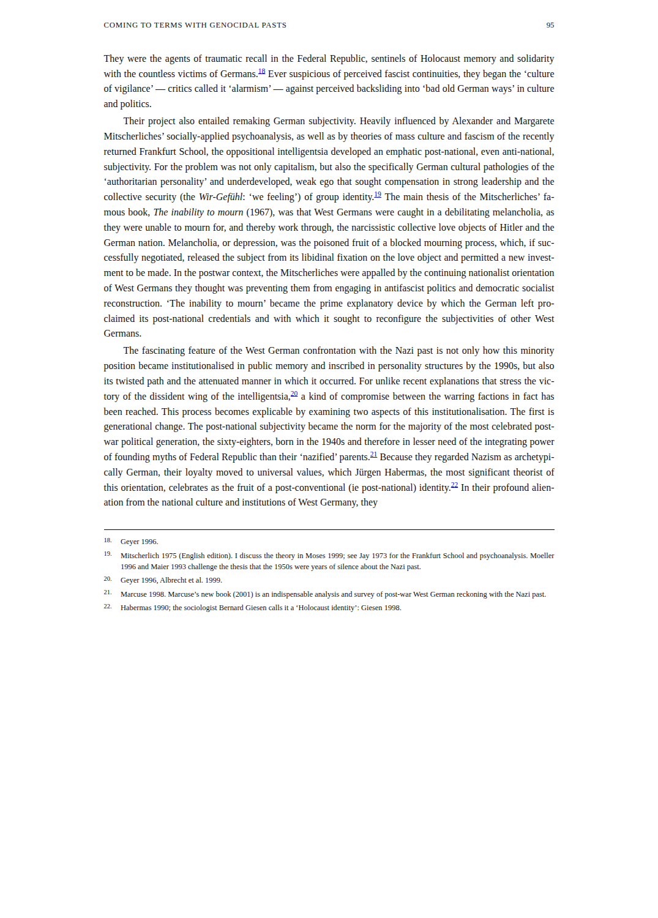Coming to terms with genocidal pasts 95
They were the agents of traumatic recall in the Federal Republic, sentinels of Holocaust memory and solidarity with the countless victims of Germans.18 Ever suspicious of perceived fascist continuities, they began the ‘culture of vigilance’ — critics called it ‘alarmism’ — against perceived backsliding into ‘bad old German ways’ in culture and politics.
Their project also entailed remaking German subjectivity. Heavily influenced by Alexander and Margarete Mitscherliches’ socially-applied psychoanalysis, as well as by theories of mass culture and fascism of the recently returned Frankfurt School, the oppositional intelligentsia developed an emphatic post-national, even anti-national, subjectivity. For the problem was not only capitalism, but also the specifically German cultural pathologies of the ‘authoritarian personality’ and underdeveloped, weak ego that sought compensation in strong leadership and the collective security (the Wir-Gefühl: ‘we feeling’) of group identity.19 The main thesis of the Mitscherliches’ famous book, The inability to mourn (1967), was that West Germans were caught in a debilitating melancholia, as they were unable to mourn for, and thereby work through, the narcissistic collective love objects of Hitler and the German nation. Melancholia, or depression, was the poisoned fruit of a blocked mourning process, which, if successfully negotiated, released the subject from its libidinal fixation on the love object and permitted a new investment to be made. In the postwar context, the Mitscherliches were appalled by the continuing nationalist orientation of West Germans they thought was preventing them from engaging in antifascist politics and democratic socialist reconstruction. ‘The inability to mourn’ became the prime explanatory device by which the German left proclaimed its post-national credentials and with which it sought to reconfigure the subjectivities of other West Germans.
The fascinating feature of the West German confrontation with the Nazi past is not only how this minority position became institutionalised in public memory and inscribed in personality structures by the 1990s, but also its twisted path and the attenuated manner in which it occurred. For unlike recent explanations that stress the victory of the dissident wing of the intelligentsia,20 a kind of compromise between the warring factions in fact has been reached. This process becomes explicable by examining two aspects of this institutionalisation. The first is generational change. The post-national subjectivity became the norm for the majority of the most celebrated postwar political generation, the sixty-eighters, born in the 1940s and therefore in lesser need of the integrating power of founding myths of Federal Republic than their ‘nazified’ parents.21 Because they regarded Nazism as archetypically German, their loyalty moved to universal values, which Jürgen Habermas, the most significant theorist of this orientation, celebrates as the fruit of a post-conventional (ie post-national) identity.22 In their profound alienation from the national culture and institutions of West Germany, they
18. Geyer 1996.
19. Mitscherlich 1975 (English edition). I discuss the theory in Moses 1999; see Jay 1973 for the Frankfurt School and psychoanalysis. Moeller 1996 and Maier 1993 challenge the thesis that the 1950s were years of silence about the Nazi past.
20. Geyer 1996, Albrecht et al. 1999.
21. Marcuse 1998. Marcuse’s new book (2001) is an indispensable analysis and survey of post-war West German reckoning with the Nazi past.
22. Habermas 1990; the sociologist Bernard Giesen calls it a ‘Holocaust identity’: Giesen 1998.